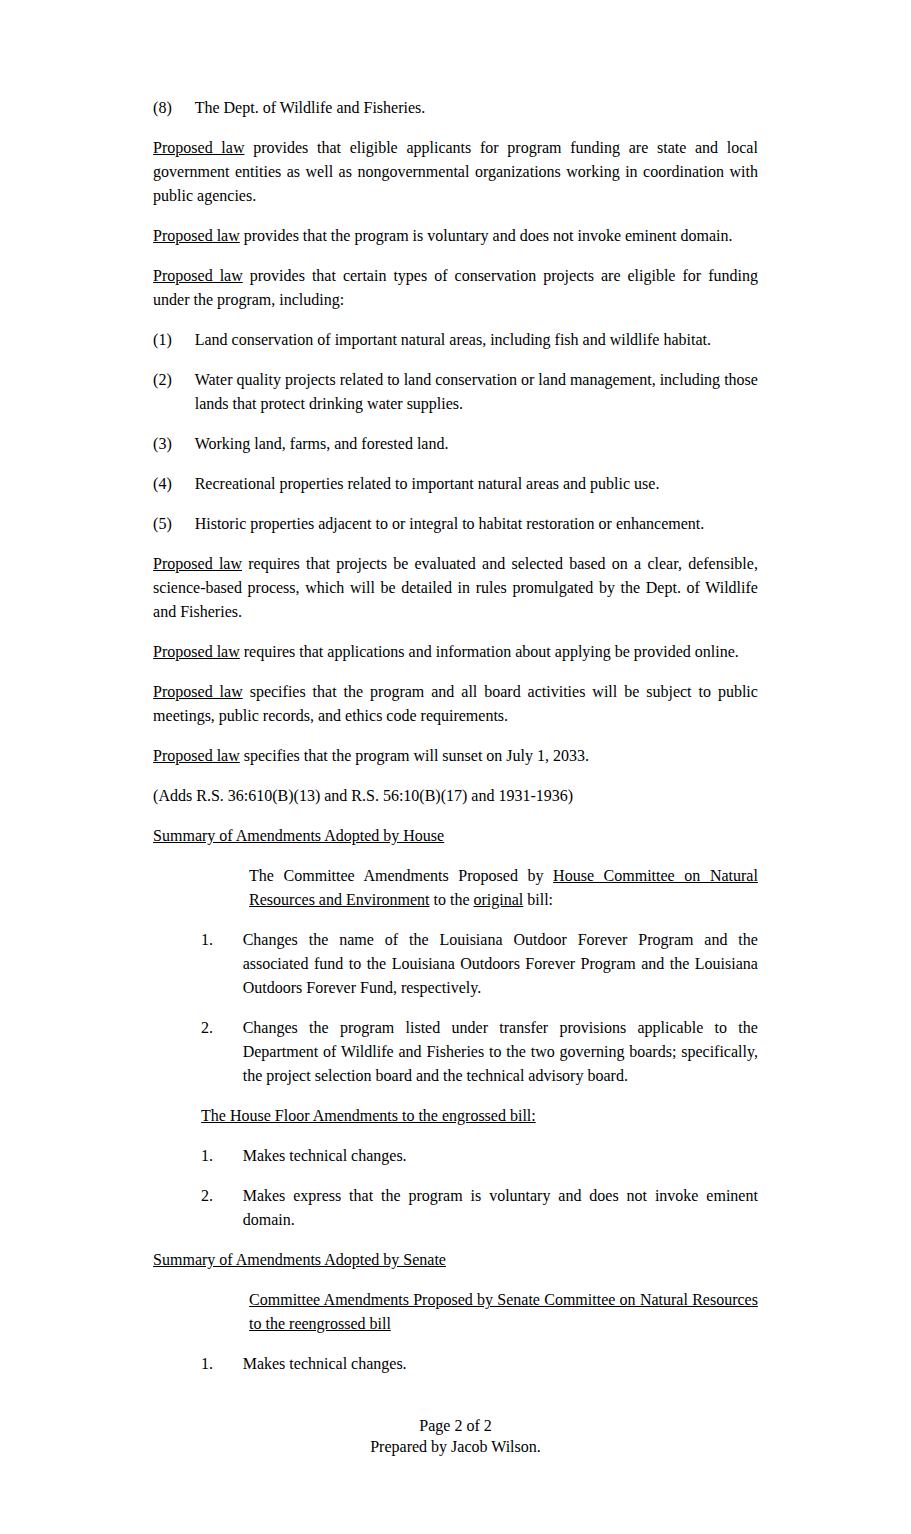(8)
The Dept. of Wildlife and Fisheries.
Proposed law provides that eligible applicants for program funding are state and local government entities as well as nongovernmental organizations working in coordination with public agencies.
Proposed law provides that the program is voluntary and does not invoke eminent domain.
Proposed law provides that certain types of conservation projects are eligible for funding under the program, including:
(1)
Land conservation of important natural areas, including fish and wildlife habitat.
(2)
Water quality projects related to land conservation or land management, including those lands that protect drinking water supplies.
(3)
Working land, farms, and forested land.
(4)
Recreational properties related to important natural areas and public use.
(5)
Historic properties adjacent to or integral to habitat restoration or enhancement.
Proposed law requires that projects be evaluated and selected based on a clear, defensible, science-based process, which will be detailed in rules promulgated by the Dept. of Wildlife and Fisheries.
Proposed law requires that applications and information about applying be provided online.
Proposed law specifies that the program and all board activities will be subject to public meetings, public records, and ethics code requirements.
Proposed law specifies that the program will sunset on July 1, 2033.
(Adds R.S. 36:610(B)(13) and R.S. 56:10(B)(17) and 1931-1936)
Summary of Amendments Adopted by House
The Committee Amendments Proposed by House Committee on Natural Resources and Environment to the original bill:
1.
Changes the name of the Louisiana Outdoor Forever Program and the associated fund to the Louisiana Outdoors Forever Program and the Louisiana Outdoors Forever Fund, respectively.
2.
Changes the program listed under transfer provisions applicable to the Department of Wildlife and Fisheries to the two governing boards; specifically, the project selection board and the technical advisory board.
The House Floor Amendments to the engrossed bill:
1.
Makes technical changes.
2.
Makes express that the program is voluntary and does not invoke eminent domain.
Summary of Amendments Adopted by Senate
Committee Amendments Proposed by Senate Committee on Natural Resources to the reengrossed bill
1.
Makes technical changes.
Page 2 of 2
Prepared by Jacob Wilson.